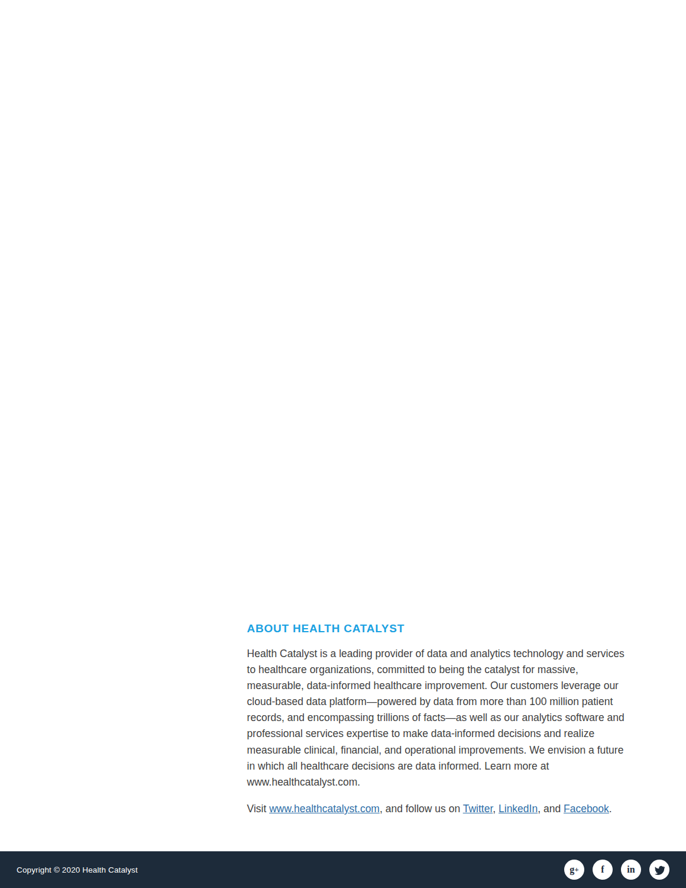ABOUT HEALTH CATALYST
Health Catalyst is a leading provider of data and analytics technology and services to healthcare organizations, committed to being the catalyst for massive, measurable, data-informed healthcare improvement. Our customers leverage our cloud-based data platform—powered by data from more than 100 million patient records, and encompassing trillions of facts—as well as our analytics software and professional services expertise to make data-informed decisions and realize measurable clinical, financial, and operational improvements. We envision a future in which all healthcare decisions are data informed. Learn more at www.healthcatalyst.com.
Visit www.healthcatalyst.com, and follow us on Twitter, LinkedIn, and Facebook.
Copyright © 2020 Health Catalyst
g+ f in